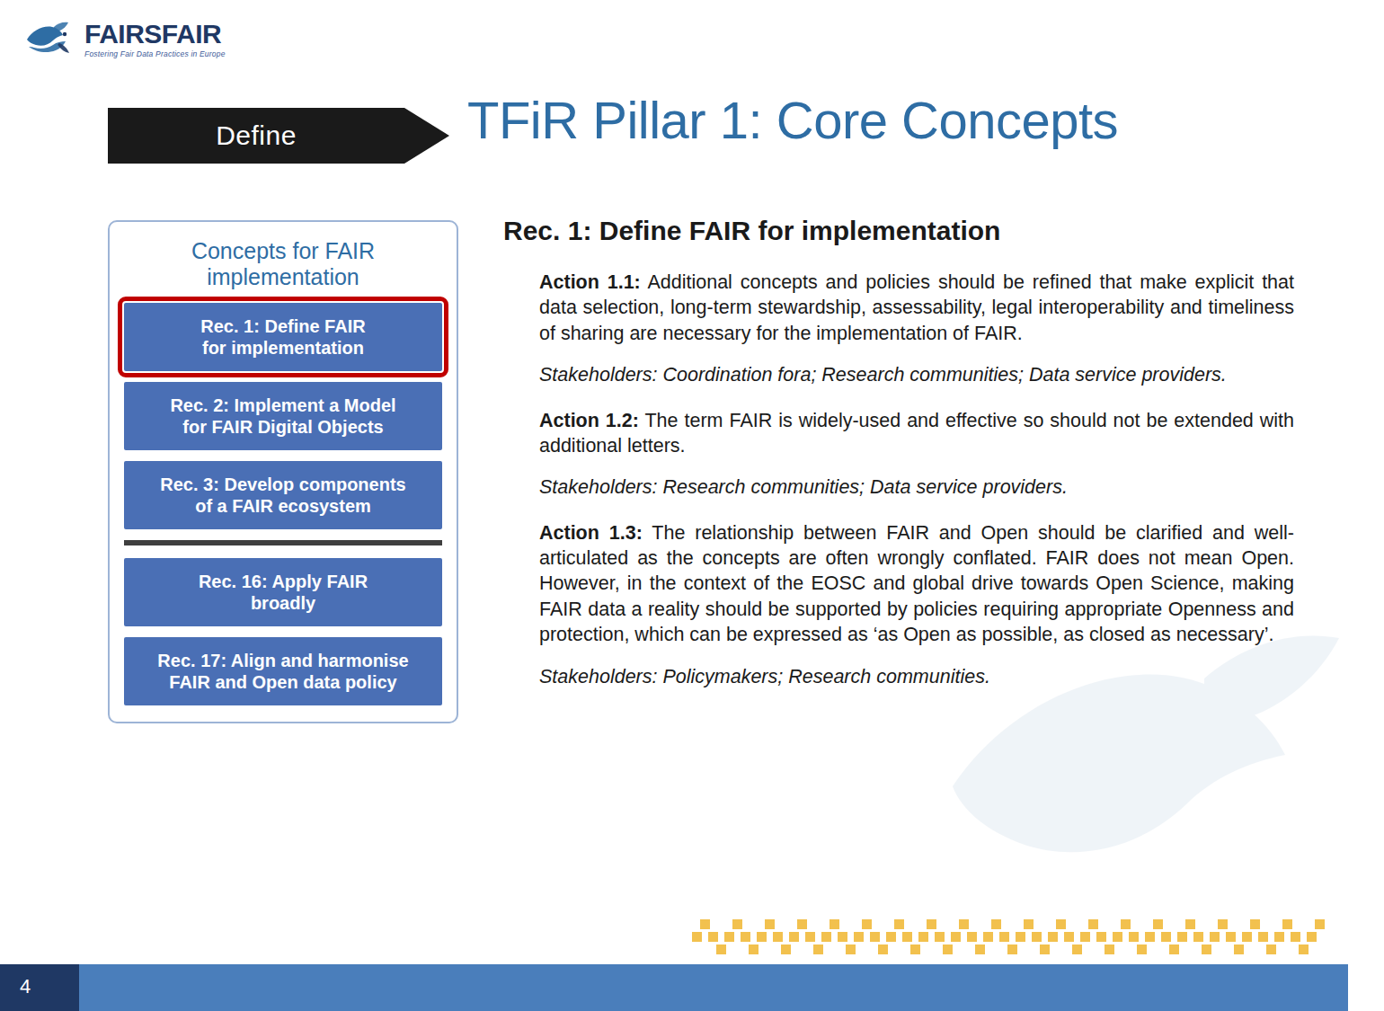FAIR SFAIR
Fostering Fair Data Practices in Europe
Define
TFiR Pillar 1: Core Concepts
Concepts for FAIR
implementation
Rec. 1: Define FAIR
for implementation
Rec. 2: Implement a Model
for FAIR Digital Objects
Rec. 3: Develop components
of a FAIR ecosystem
Rec. 16: Apply FAIR
broadly
Rec. 17: Align and harmonise
FAIR and Open data policy
Rec. 1: Define FAIR for implementation
Action 1.1: Additional concepts and policies should be refined that make explicit that data selection, long-term stewardship, assessability, legal interoperability and timeliness of sharing are necessary for the implementation of FAIR.
Stakeholders: Coordination fora; Research communities; Data service providers.
Action 1.2: The term FAIR is widely-used and effective so should not be extended with additional letters.
Stakeholders: Research communities; Data service providers.
Action 1.3: The relationship between FAIR and Open should be clarified and well-articulated as the concepts are often wrongly conflated. FAIR does not mean Open. However, in the context of the EOSC and global drive towards Open Science, making FAIR data a reality should be supported by policies requiring appropriate Openness and protection, which can be expressed as ‘as Open as possible, as closed as necessary’.
Stakeholders: Policymakers; Research communities.
4